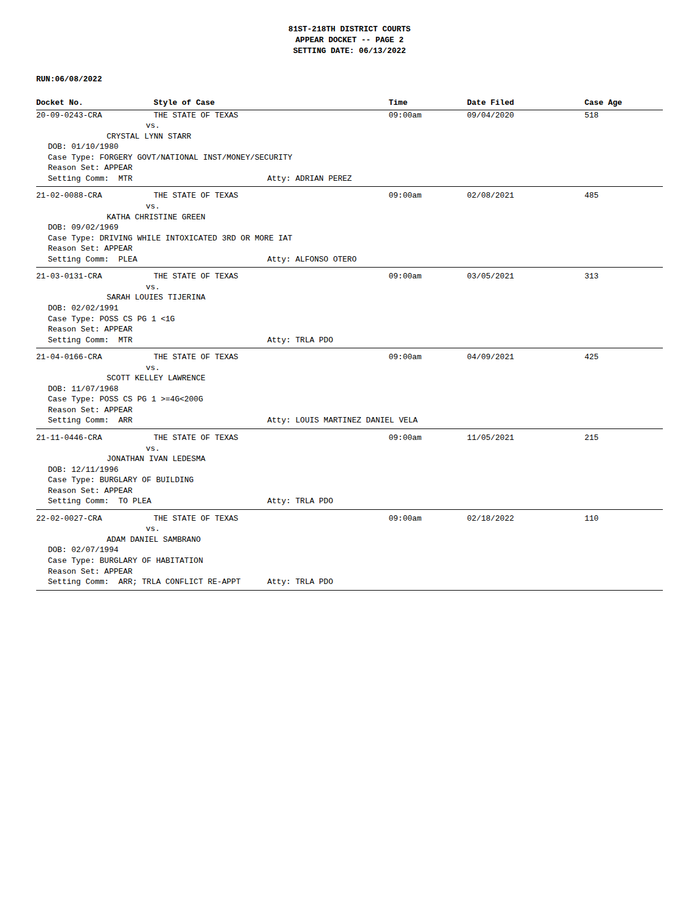81ST-218TH DISTRICT COURTS
APPEAR DOCKET -- PAGE 2
SETTING DATE: 06/13/2022
RUN:06/08/2022
| Docket No. | Style of Case | Time | Date Filed | Case Age |
| --- | --- | --- | --- | --- |
| 20-09-0243-CRA | THE STATE OF TEXAS | 09:00am | 09/04/2020 | 518 |
vs.
CRYSTAL LYNN STARR
DOB: 01/10/1980
Case Type: FORGERY GOVT/NATIONAL INST/MONEY/SECURITY
Reason Set: APPEAR
Setting Comm: MTR Atty: ADRIAN PEREZ
| 21-02-0088-CRA | THE STATE OF TEXAS | 09:00am | 02/08/2021 | 485 |
vs.
KATHA CHRISTINE GREEN
DOB: 09/02/1969
Case Type: DRIVING WHILE INTOXICATED 3RD OR MORE IAT
Reason Set: APPEAR
Setting Comm: PLEA Atty: ALFONSO OTERO
| 21-03-0131-CRA | THE STATE OF TEXAS | 09:00am | 03/05/2021 | 313 |
vs.
SARAH LOUIES TIJERINA
DOB: 02/02/1991
Case Type: POSS CS PG 1 <1G
Reason Set: APPEAR
Setting Comm: MTR Atty: TRLA PDO
| 21-04-0166-CRA | THE STATE OF TEXAS | 09:00am | 04/09/2021 | 425 |
vs.
SCOTT KELLEY LAWRENCE
DOB: 11/07/1968
Case Type: POSS CS PG 1 >=4G<200G
Reason Set: APPEAR
Setting Comm: ARR Atty: LOUIS MARTINEZ DANIEL VELA
| 21-11-0446-CRA | THE STATE OF TEXAS | 09:00am | 11/05/2021 | 215 |
vs.
JONATHAN IVAN LEDESMA
DOB: 12/11/1996
Case Type: BURGLARY OF BUILDING
Reason Set: APPEAR
Setting Comm: TO PLEA Atty: TRLA PDO
| 22-02-0027-CRA | THE STATE OF TEXAS | 09:00am | 02/18/2022 | 110 |
vs.
ADAM DANIEL SAMBRANO
DOB: 02/07/1994
Case Type: BURGLARY OF HABITATION
Reason Set: APPEAR
Setting Comm: ARR; TRLA CONFLICT RE-APPT Atty: TRLA PDO